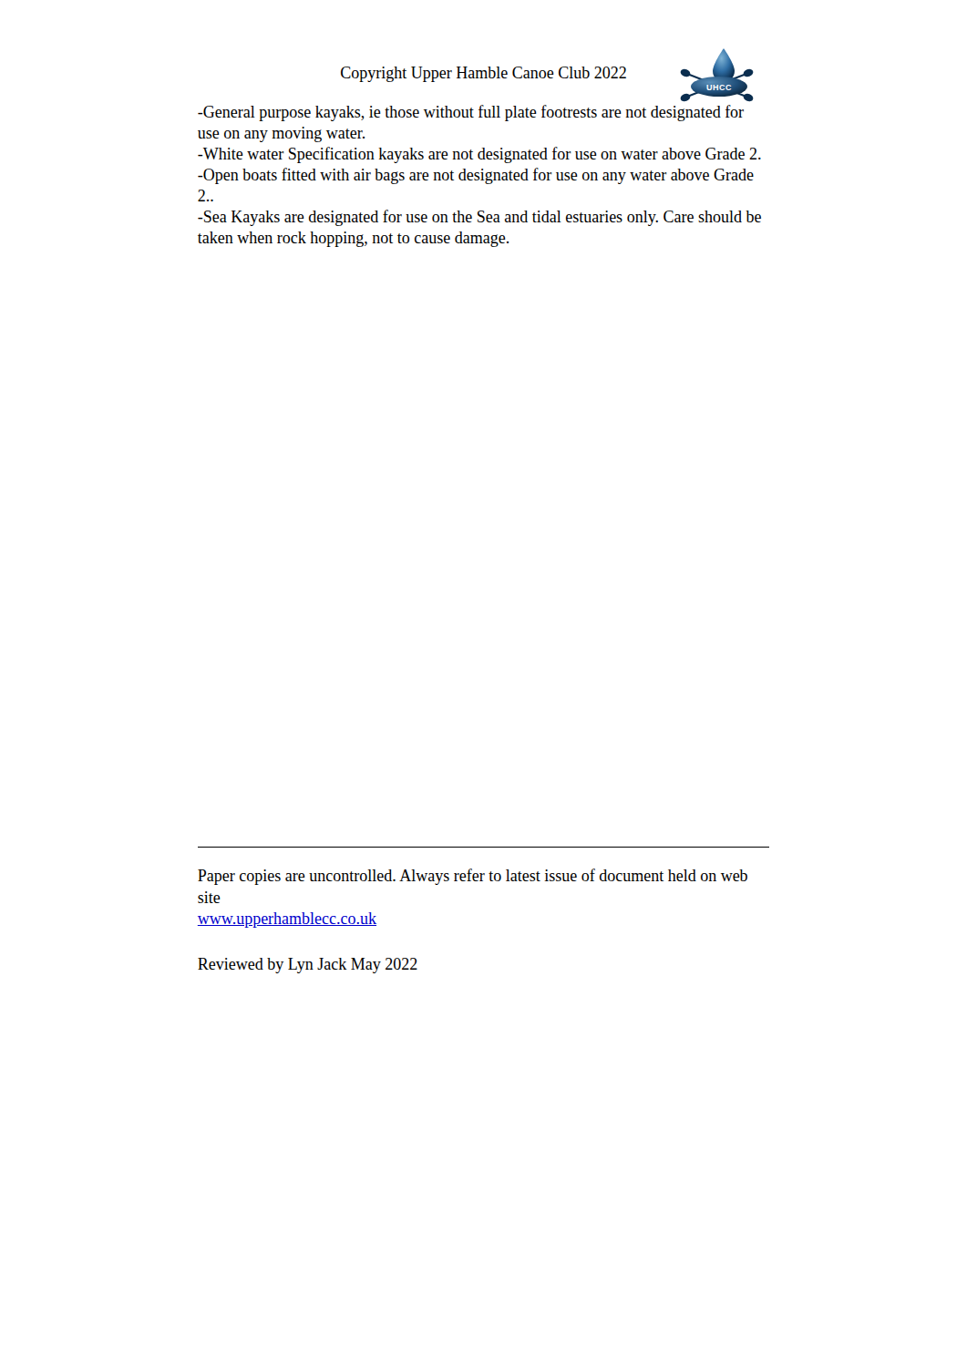Copyright Upper Hamble Canoe Club 2022 UHCC
-General purpose kayaks, ie those without full plate footrests are not designated for use on any moving water.
-White water Specification kayaks are not designated for use on water above Grade 2.
-Open boats fitted with air bags are not designated for use on any water above Grade 2..
-Sea Kayaks are designated for use on the Sea and tidal estuaries only. Care should be taken when rock hopping, not to cause damage.
Paper copies are uncontrolled. Always refer to latest issue of document held on web site
www.upperhamblecc.co.uk
Reviewed by Lyn Jack May 2022